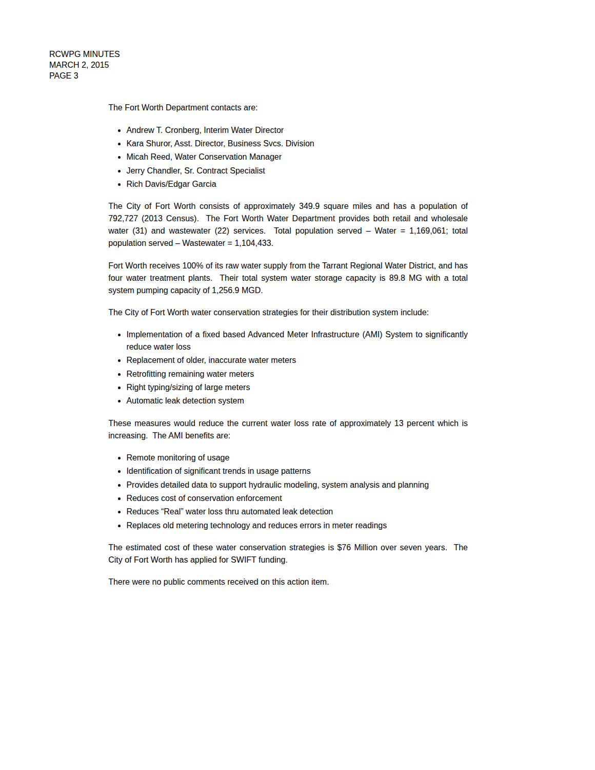RCWPG MINUTES
MARCH 2, 2015
PAGE 3
The Fort Worth Department contacts are:
Andrew T. Cronberg, Interim Water Director
Kara Shuror, Asst. Director, Business Svcs. Division
Micah Reed, Water Conservation Manager
Jerry Chandler, Sr. Contract Specialist
Rich Davis/Edgar Garcia
The City of Fort Worth consists of approximately 349.9 square miles and has a population of 792,727 (2013 Census). The Fort Worth Water Department provides both retail and wholesale water (31) and wastewater (22) services. Total population served – Water = 1,169,061; total population served – Wastewater = 1,104,433.
Fort Worth receives 100% of its raw water supply from the Tarrant Regional Water District, and has four water treatment plants. Their total system water storage capacity is 89.8 MG with a total system pumping capacity of 1,256.9 MGD.
The City of Fort Worth water conservation strategies for their distribution system include:
Implementation of a fixed based Advanced Meter Infrastructure (AMI) System to significantly reduce water loss
Replacement of older, inaccurate water meters
Retrofitting remaining water meters
Right typing/sizing of large meters
Automatic leak detection system
These measures would reduce the current water loss rate of approximately 13 percent which is increasing. The AMI benefits are:
Remote monitoring of usage
Identification of significant trends in usage patterns
Provides detailed data to support hydraulic modeling, system analysis and planning
Reduces cost of conservation enforcement
Reduces “Real” water loss thru automated leak detection
Replaces old metering technology and reduces errors in meter readings
The estimated cost of these water conservation strategies is $76 Million over seven years. The City of Fort Worth has applied for SWIFT funding.
There were no public comments received on this action item.